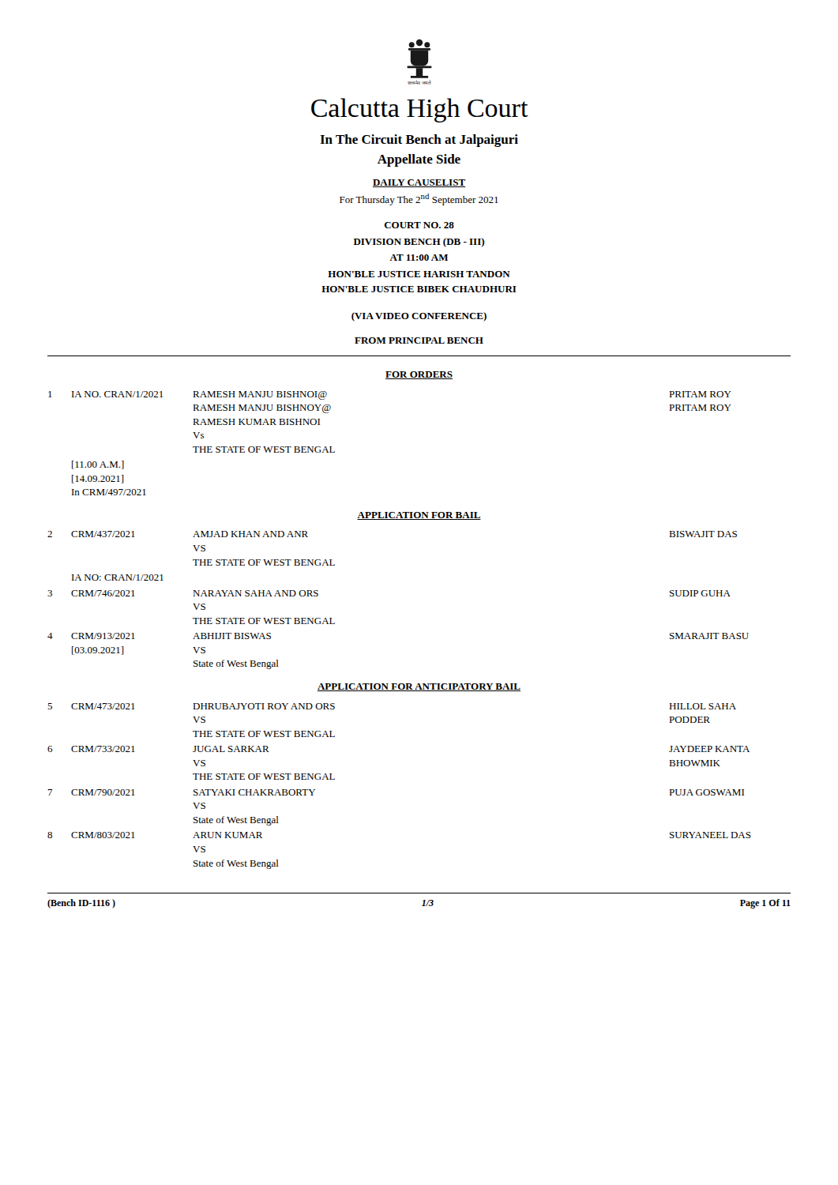सत्यमेव जयते
Calcutta High Court
In The Circuit Bench at Jalpaiguri
Appellate Side
DAILY CAUSELIST
For Thursday The 2nd September 2021
COURT NO. 28
DIVISION BENCH (DB - III)
AT 11:00 AM
HON'BLE JUSTICE HARISH TANDON
HON'BLE JUSTICE BIBEK CHAUDHURI
(VIA VIDEO CONFERENCE)
FROM PRINCIPAL BENCH
FOR ORDERS
| 1 | IA NO. CRAN/1/2021 | RAMESH MANJU BISHNOI@ RAMESH MANJU BISHNOY@ RAMESH KUMAR BISHNOI Vs THE STATE OF WEST BENGAL | PRITAM ROY PRITAM ROY |
| | [11.00 A.M.] [14.09.2021] In CRM/497/2021 | | |
APPLICATION FOR BAIL
| 2 | CRM/437/2021 | AMJAD KHAN AND ANR VS THE STATE OF WEST BENGAL | BISWAJIT DAS |
| | IA NO: CRAN/1/2021 |
| 3 | CRM/746/2021 | NARAYAN SAHA AND ORS VS THE STATE OF WEST BENGAL | SUDIP GUHA |
| 4 | CRM/913/2021 [03.09.2021] | ABHIJIT BISWAS VS State of West Bengal | SMARAJIT BASU |
APPLICATION FOR ANTICIPATORY BAIL
| 5 | CRM/473/2021 | DHRUBAJYOTI ROY AND ORS VS THE STATE OF WEST BENGAL | HILLOL SAHA PODDER |
| 6 | CRM/733/2021 | JUGAL SARKAR VS THE STATE OF WEST BENGAL | JAYDEEP KANTA BHOWMIK |
| 7 | CRM/790/2021 | SATYAKI CHAKRABORTY VS State of West Bengal | PUJA GOSWAMI |
| 8 | CRM/803/2021 | ARUN KUMAR VS State of West Bengal | SURYANEEL DAS |
(Bench ID-1116 )
1/3
Page 1 Of 11